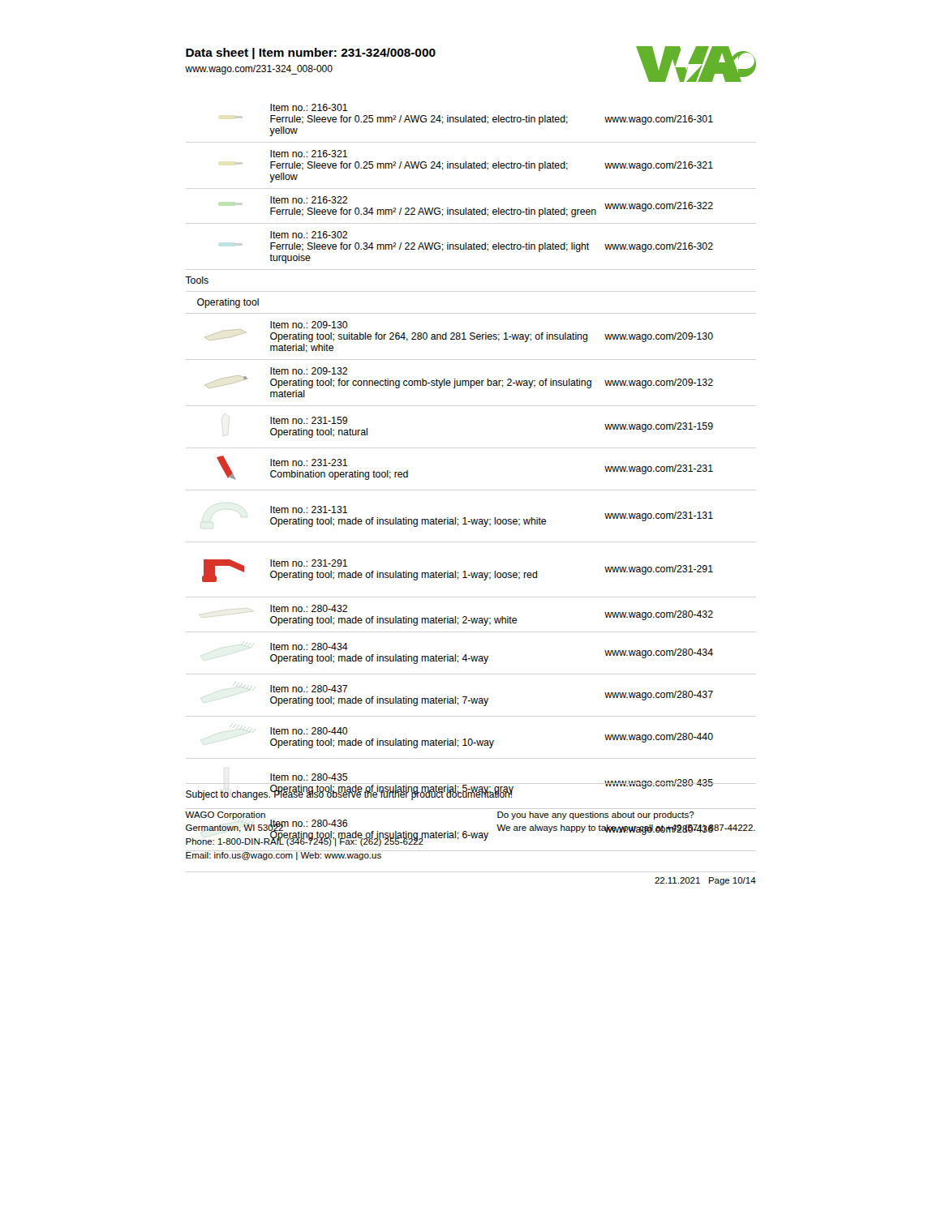Data sheet | Item number: 231-324/008-000 www.wago.com/231-324_008-000
| | Item no.: 216-301 Ferrule; Sleeve for 0.25 mm² / AWG 24; insulated; electro-tin plated; yellow | www.wago.com/216-301 |
| | Item no.: 216-321 Ferrule; Sleeve for 0.25 mm² / AWG 24; insulated; electro-tin plated; yellow | www.wago.com/216-321 |
| | Item no.: 216-322 Ferrule; Sleeve for 0.34 mm² / 22 AWG; insulated; electro-tin plated; green | www.wago.com/216-322 |
| | Item no.: 216-302 Ferrule; Sleeve for 0.34 mm² / 22 AWG; insulated; electro-tin plated; light turquoise | www.wago.com/216-302 |
| Tools |
| Operating tool |
| | Item no.: 209-130 Operating tool; suitable for 264, 280 and 281 Series; 1-way; of insulating material; white | www.wago.com/209-130 |
| | Item no.: 209-132 Operating tool; for connecting comb-style jumper bar; 2-way; of insulating material | www.wago.com/209-132 |
| | Item no.: 231-159 Operating tool; natural | www.wago.com/231-159 |
| | Item no.: 231-231 Combination operating tool; red | www.wago.com/231-231 |
| | Item no.: 231-131 Operating tool; made of insulating material; 1-way; loose; white | www.wago.com/231-131 |
| | Item no.: 231-291 Operating tool; made of insulating material; 1-way; loose; red | www.wago.com/231-291 |
| | Item no.: 280-432 Operating tool; made of insulating material; 2-way; white | www.wago.com/280-432 |
| | Item no.: 280-434 Operating tool; made of insulating material; 4-way | www.wago.com/280-434 |
| | Item no.: 280-437 Operating tool; made of insulating material; 7-way | www.wago.com/280-437 |
| | Item no.: 280-440 Operating tool; made of insulating material; 10-way | www.wago.com/280-440 |
| | Item no.: 280-435 Operating tool; made of insulating material; 5-way; gray | www.wago.com/280-435 |
| | Item no.: 280-436 Operating tool; made of insulating material; 6-way | www.wago.com/280-436 |
Subject to changes. Please also observe the further product documentation!
WAGO Corporation
Germantown, WI 53022
Phone: 1-800-DIN-RAIL (346-7245) | Fax: (262) 255-6222
Email: info.us@wago.com | Web: www.wago.us
Do you have any questions about our products?
We are always happy to take your call at +49 (571) 887-44222.
22.11.2021 Page 10/14